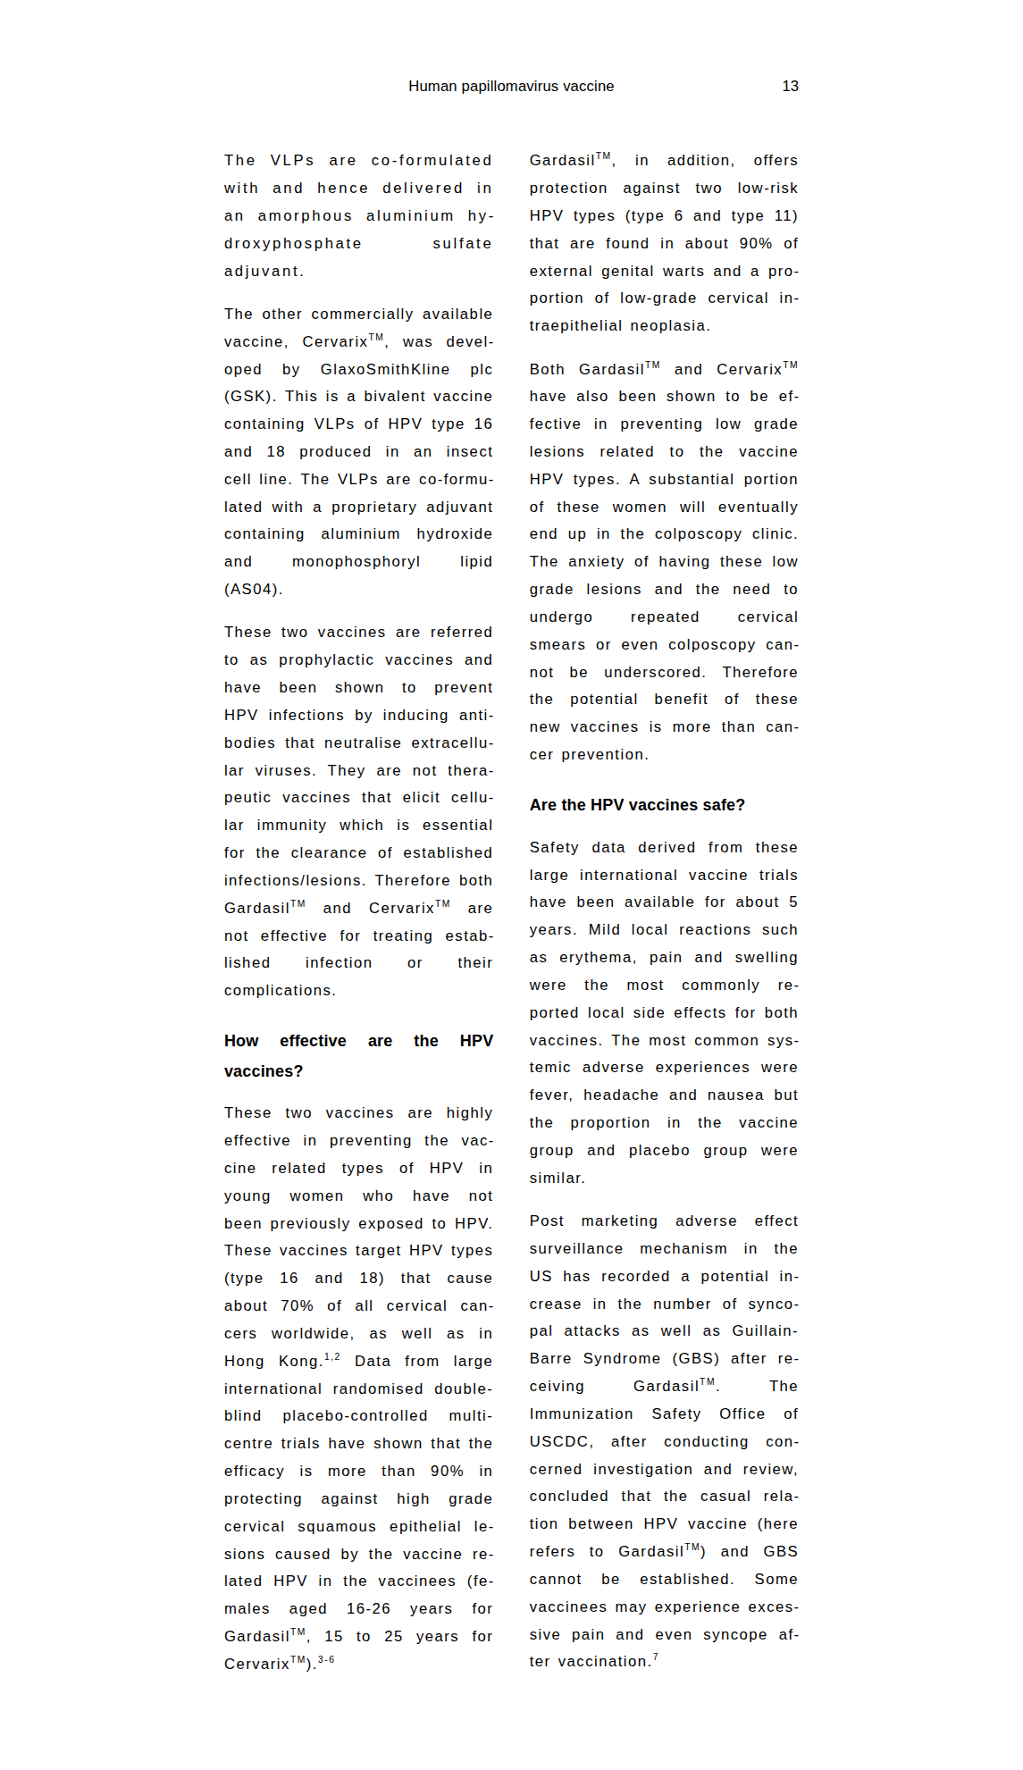Human papillomavirus vaccine 13
The VLPs are co-formulated with and hence delivered in an amorphous aluminium hydroxyphosphate sulfate adjuvant.
The other commercially available vaccine, CervarixTM, was developed by GlaxoSmithKline plc (GSK). This is a bivalent vaccine containing VLPs of HPV type 16 and 18 produced in an insect cell line. The VLPs are co-formulated with a proprietary adjuvant containing aluminium hydroxide and monophosphoryl lipid (AS04).
These two vaccines are referred to as prophylactic vaccines and have been shown to prevent HPV infections by inducing antibodies that neutralise extracellular viruses. They are not therapeutic vaccines that elicit cellular immunity which is essential for the clearance of established infections/lesions. Therefore both GardasilTM and CervarixTM are not effective for treating established infection or their complications.
How effective are the HPV vaccines?
These two vaccines are highly effective in preventing the vaccine related types of HPV in young women who have not been previously exposed to HPV. These vaccines target HPV types (type 16 and 18) that cause about 70% of all cervical cancers worldwide, as well as in Hong Kong.1,2 Data from large international randomised double-blind placebo-controlled multi-centre trials have shown that the efficacy is more than 90% in protecting against high grade cervical squamous epithelial lesions caused by the vaccine related HPV in the vaccinees (females aged 16-26 years for GardasilTM, 15 to 25 years for CervarixTM).3-6
GardasilTM, in addition, offers protection against two low-risk HPV types (type 6 and type 11) that are found in about 90% of external genital warts and a proportion of low-grade cervical intraepithelial neoplasia.
Both GardasilTM and CervarixTM have also been shown to be effective in preventing low grade lesions related to the vaccine HPV types. A substantial portion of these women will eventually end up in the colposcopy clinic. The anxiety of having these low grade lesions and the need to undergo repeated cervical smears or even colposcopy cannot be underscored. Therefore the potential benefit of these new vaccines is more than cancer prevention.
Are the HPV vaccines safe?
Safety data derived from these large international vaccine trials have been available for about 5 years. Mild local reactions such as erythema, pain and swelling were the most commonly reported local side effects for both vaccines. The most common systemic adverse experiences were fever, headache and nausea but the proportion in the vaccine group and placebo group were similar.
Post marketing adverse effect surveillance mechanism in the US has recorded a potential increase in the number of syncopal attacks as well as Guillain-Barre Syndrome (GBS) after receiving GardasilTM. The Immunization Safety Office of USCDC, after conducting concerned investigation and review, concluded that the casual relation between HPV vaccine (here refers to GardasilTM) and GBS cannot be established. Some vaccinees may experience excessive pain and even syncope after vaccination.7